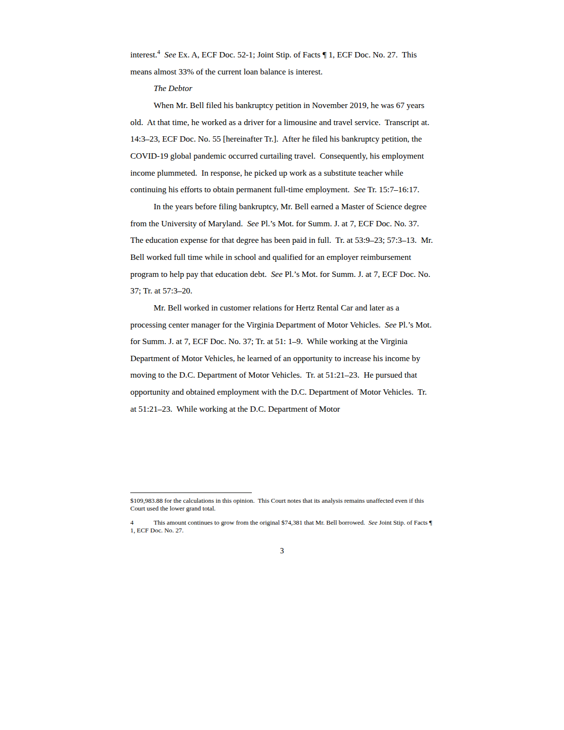interest.4 See Ex. A, ECF Doc. 52-1; Joint Stip. of Facts ¶ 1, ECF Doc. No. 27. This means almost 33% of the current loan balance is interest.
The Debtor
When Mr. Bell filed his bankruptcy petition in November 2019, he was 67 years old. At that time, he worked as a driver for a limousine and travel service. Transcript at. 14:3–23, ECF Doc. No. 55 [hereinafter Tr.]. After he filed his bankruptcy petition, the COVID-19 global pandemic occurred curtailing travel. Consequently, his employment income plummeted. In response, he picked up work as a substitute teacher while continuing his efforts to obtain permanent full-time employment. See Tr. 15:7–16:17.
In the years before filing bankruptcy, Mr. Bell earned a Master of Science degree from the University of Maryland. See Pl.’s Mot. for Summ. J. at 7, ECF Doc. No. 37. The education expense for that degree has been paid in full. Tr. at 53:9–23; 57:3–13. Mr. Bell worked full time while in school and qualified for an employer reimbursement program to help pay that education debt. See Pl.’s Mot. for Summ. J. at 7, ECF Doc. No. 37; Tr. at 57:3–20.
Mr. Bell worked in customer relations for Hertz Rental Car and later as a processing center manager for the Virginia Department of Motor Vehicles. See Pl.’s Mot. for Summ. J. at 7, ECF Doc. No. 37; Tr. at 51: 1–9. While working at the Virginia Department of Motor Vehicles, he learned of an opportunity to increase his income by moving to the D.C. Department of Motor Vehicles. Tr. at 51:21–23. He pursued that opportunity and obtained employment with the D.C. Department of Motor Vehicles. Tr. at 51:21–23. While working at the D.C. Department of Motor
$109,983.88 for the calculations in this opinion. This Court notes that its analysis remains unaffected even if this Court used the lower grand total.
4 This amount continues to grow from the original $74,381 that Mr. Bell borrowed. See Joint Stip. of Facts ¶ 1, ECF Doc. No. 27.
3